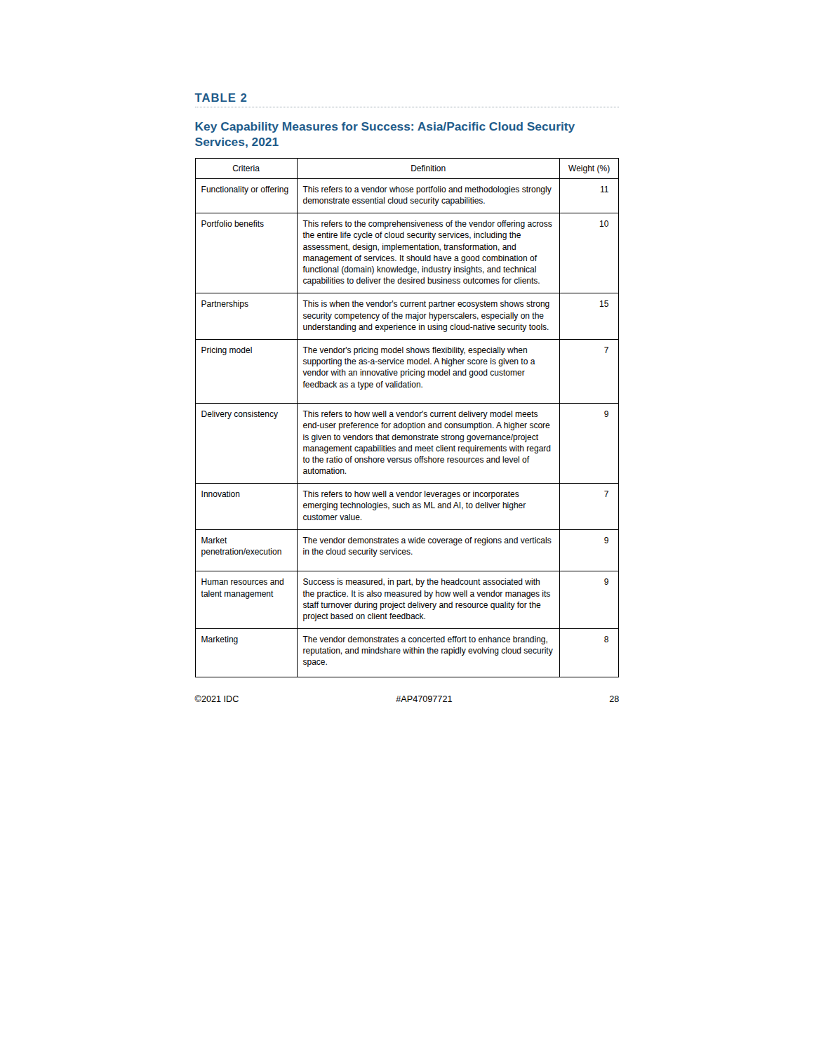TABLE 2
Key Capability Measures for Success: Asia/Pacific Cloud Security Services, 2021
| Criteria | Definition | Weight (%) |
| --- | --- | --- |
| Functionality or offering | This refers to a vendor whose portfolio and methodologies strongly demonstrate essential cloud security capabilities. | 11 |
| Portfolio benefits | This refers to the comprehensiveness of the vendor offering across the entire life cycle of cloud security services, including the assessment, design, implementation, transformation, and management of services. It should have a good combination of functional (domain) knowledge, industry insights, and technical capabilities to deliver the desired business outcomes for clients. | 10 |
| Partnerships | This is when the vendor's current partner ecosystem shows strong security competency of the major hyperscalers, especially on the understanding and experience in using cloud-native security tools. | 15 |
| Pricing model | The vendor's pricing model shows flexibility, especially when supporting the as-a-service model. A higher score is given to a vendor with an innovative pricing model and good customer feedback as a type of validation. | 7 |
| Delivery consistency | This refers to how well a vendor's current delivery model meets end-user preference for adoption and consumption. A higher score is given to vendors that demonstrate strong governance/project management capabilities and meet client requirements with regard to the ratio of onshore versus offshore resources and level of automation. | 9 |
| Innovation | This refers to how well a vendor leverages or incorporates emerging technologies, such as ML and AI, to deliver higher customer value. | 7 |
| Market penetration/execution | The vendor demonstrates a wide coverage of regions and verticals in the cloud security services. | 9 |
| Human resources and talent management | Success is measured, in part, by the headcount associated with the practice. It is also measured by how well a vendor manages its staff turnover during project delivery and resource quality for the project based on client feedback. | 9 |
| Marketing | The vendor demonstrates a concerted effort to enhance branding, reputation, and mindshare within the rapidly evolving cloud security space. | 8 |
©2021 IDC
#AP47097721
28